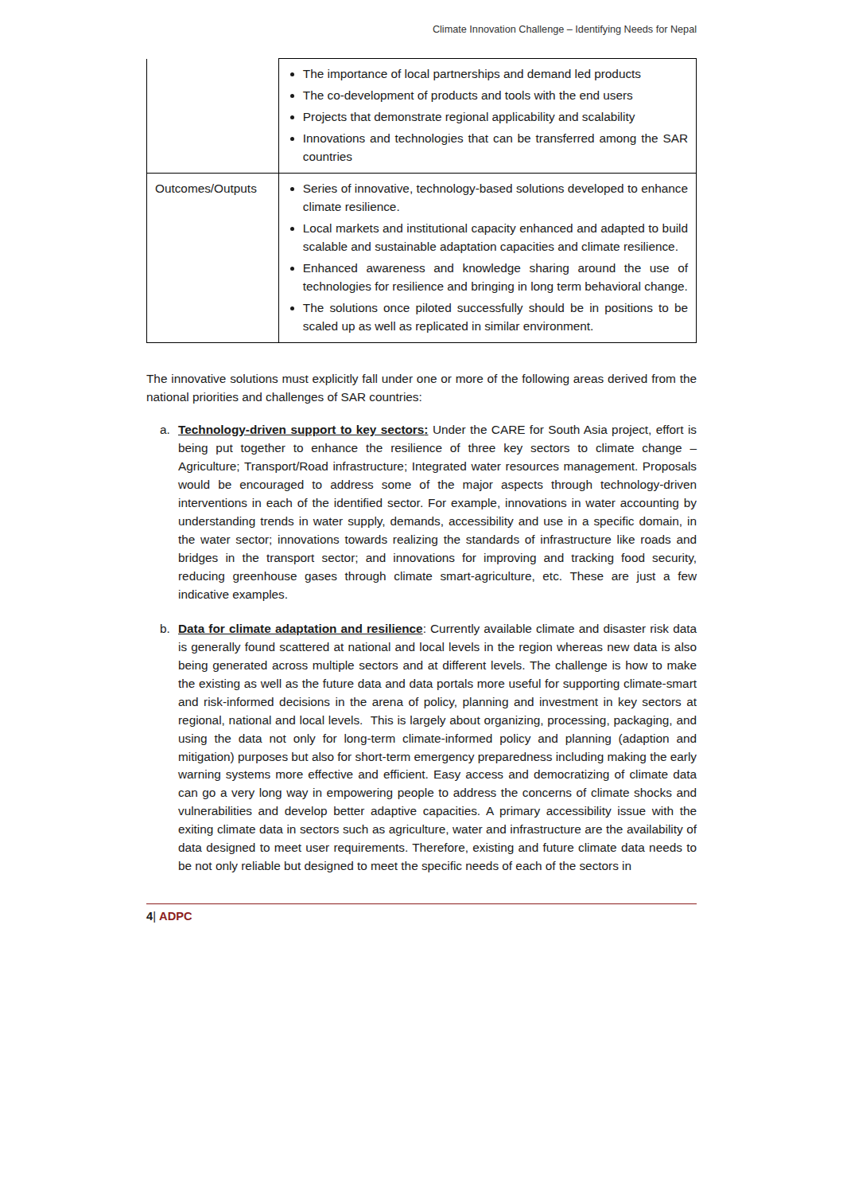Climate Innovation Challenge – Identifying Needs for Nepal
| | The importance of local partnerships and demand led products The co-development of products and tools with the end users Projects that demonstrate regional applicability and scalability Innovations and technologies that can be transferred among the SAR countries |
| Outcomes/Outputs | Series of innovative, technology-based solutions developed to enhance climate resilience. Local markets and institutional capacity enhanced and adapted to build scalable and sustainable adaptation capacities and climate resilience. Enhanced awareness and knowledge sharing around the use of technologies for resilience and bringing in long term behavioral change. The solutions once piloted successfully should be in positions to be scaled up as well as replicated in similar environment. |
The innovative solutions must explicitly fall under one or more of the following areas derived from the national priorities and challenges of SAR countries:
Technology-driven support to key sectors: Under the CARE for South Asia project, effort is being put together to enhance the resilience of three key sectors to climate change – Agriculture; Transport/Road infrastructure; Integrated water resources management. Proposals would be encouraged to address some of the major aspects through technology-driven interventions in each of the identified sector. For example, innovations in water accounting by understanding trends in water supply, demands, accessibility and use in a specific domain, in the water sector; innovations towards realizing the standards of infrastructure like roads and bridges in the transport sector; and innovations for improving and tracking food security, reducing greenhouse gases through climate smart-agriculture, etc. These are just a few indicative examples.
Data for climate adaptation and resilience: Currently available climate and disaster risk data is generally found scattered at national and local levels in the region whereas new data is also being generated across multiple sectors and at different levels. The challenge is how to make the existing as well as the future data and data portals more useful for supporting climate-smart and risk-informed decisions in the arena of policy, planning and investment in key sectors at regional, national and local levels. This is largely about organizing, processing, packaging, and using the data not only for long-term climate-informed policy and planning (adaption and mitigation) purposes but also for short-term emergency preparedness including making the early warning systems more effective and efficient. Easy access and democratizing of climate data can go a very long way in empowering people to address the concerns of climate shocks and vulnerabilities and develop better adaptive capacities. A primary accessibility issue with the exiting climate data in sectors such as agriculture, water and infrastructure are the availability of data designed to meet user requirements. Therefore, existing and future climate data needs to be not only reliable but designed to meet the specific needs of each of the sectors in
4| ADPC